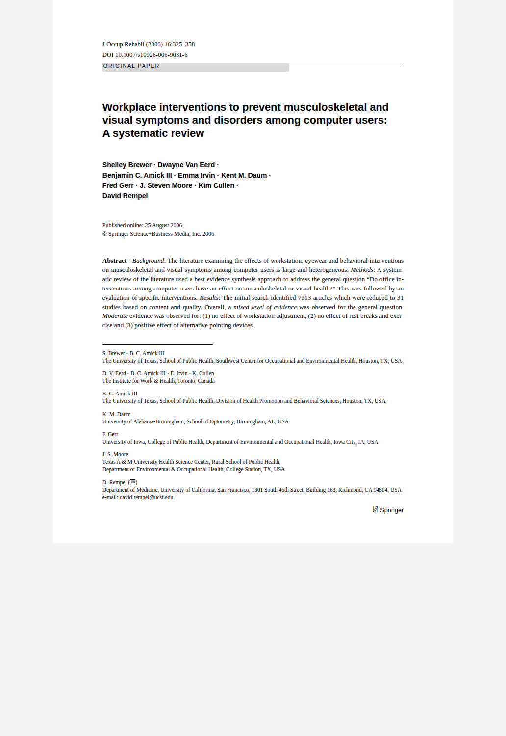J Occup Rehabil (2006) 16:325–358
DOI 10.1007/s10926-006-9031-6
Original Paper
Workplace interventions to prevent musculoskeletal and
visual symptoms and disorders among computer users:
A systematic review
Shelley Brewer · Dwayne Van Eerd ·
Benjamin C. Amick III · Emma Irvin · Kent M. Daum ·
Fred Gerr · J. Steven Moore · Kim Cullen ·
David Rempel
Published online: 25 August 2006
© Springer Science+Business Media, Inc. 2006
Abstract Background: The literature examining the effects of workstation, eyewear and behavioral interventions on musculoskeletal and visual symptoms among computer users is large and heterogeneous. Methods: A systematic review of the literature used a best evidence synthesis approach to address the general question “Do office interventions among computer users have an effect on musculoskeletal or visual health?” This was followed by an evaluation of specific interventions. Results: The initial search identified 7313 articles which were reduced to 31 studies based on content and quality. Overall, a mixed level of evidence was observed for the general question. Moderate evidence was observed for: (1) no effect of workstation adjustment, (2) no effect of rest breaks and exercise and (3) positive effect of alternative pointing devices.
S. Brewer · B. C. Amick III
The University of Texas, School of Public Health, Southwest Center for Occupational and Environmental Health, Houston, TX, USA
D. V. Eerd · B. C. Amick III · E. Irvin · K. Cullen
The Institute for Work & Health, Toronto, Canada
B. C. Amick III
The University of Texas, School of Public Health, Division of Health Promotion and Behavioral Sciences, Houston, TX, USA
K. M. Daum
University of Alabama-Birmingham, School of Optometry, Birmingham, AL, USA
F. Gerr
University of Iowa, College of Public Health, Department of Environmental and Occupational Health, Iowa City, IA, USA
J. S. Moore
Texas A & M University Health Science Center, Rural School of Public Health,
Department of Environmental & Occupational Health, College Station, TX, USA
D. Rempel (✉)
Department of Medicine, University of California, San Francisco, 1301 South 46th Street, Building 163, Richmond, CA 94804, USA
e-mail: david.rempel@ucsf.edu
ℕSpringer